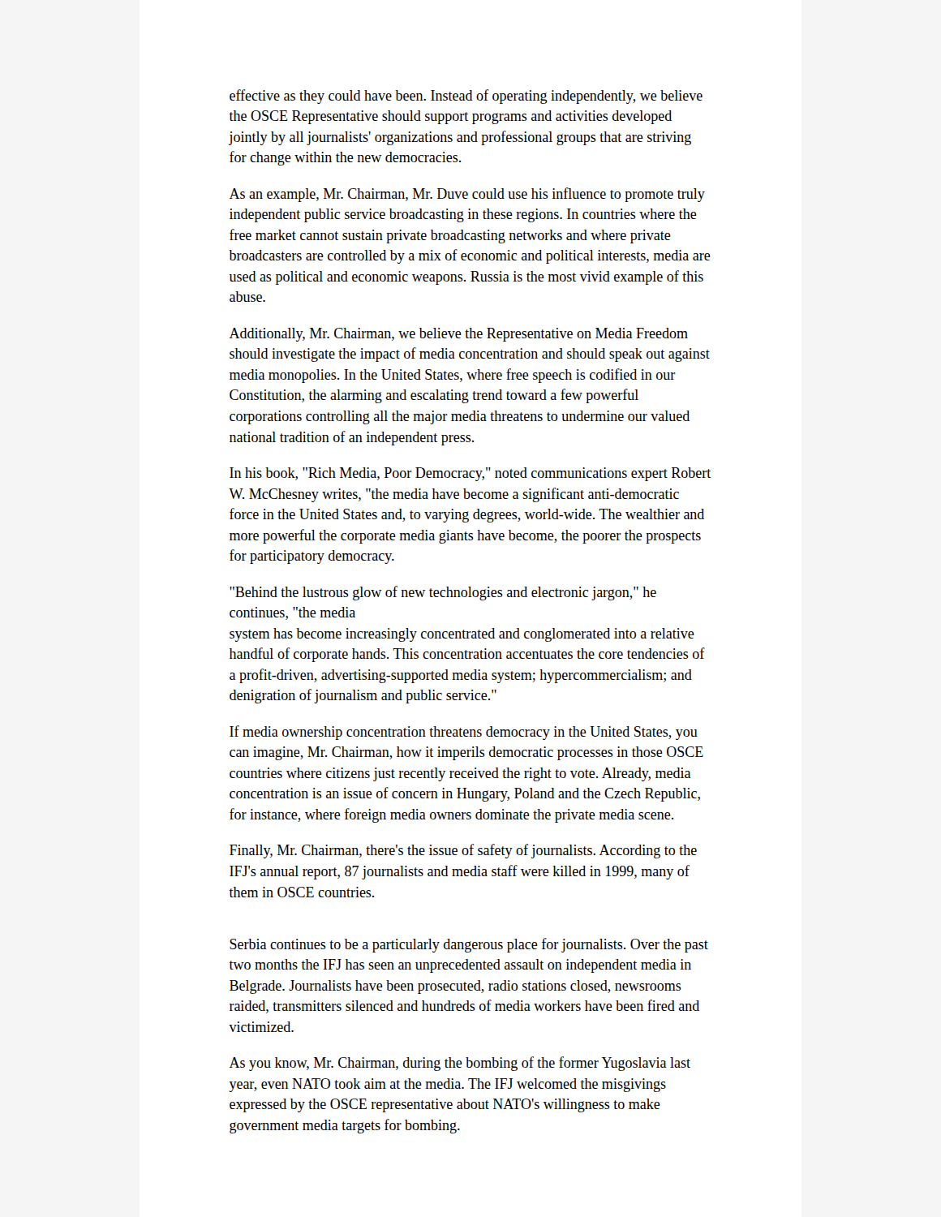effective as they could have been. Instead of operating independently, we believe the OSCE Representative should support programs and activities developed jointly by all journalists' organizations and professional groups that are striving for change within the new democracies.
As an example, Mr. Chairman, Mr. Duve could use his influence to promote truly independent public service broadcasting in these regions. In countries where the free market cannot sustain private broadcasting networks and where private broadcasters are controlled by a mix of economic and political interests, media are used as political and economic weapons. Russia is the most vivid example of this abuse.
Additionally, Mr. Chairman, we believe the Representative on Media Freedom should investigate the impact of media concentration and should speak out against media monopolies. In the United States, where free speech is codified in our Constitution, the alarming and escalating trend toward a few powerful corporations controlling all the major media threatens to undermine our valued national tradition of an independent press.
In his book, "Rich Media, Poor Democracy," noted communications expert Robert W. McChesney writes, "the media have become a significant anti-democratic force in the United States and, to varying degrees, world-wide. The wealthier and more powerful the corporate media giants have become, the poorer the prospects for participatory democracy.
"Behind the lustrous glow of new technologies and electronic jargon," he continues, "the media
system has become increasingly concentrated and conglomerated into a relative handful of corporate hands. This concentration accentuates the core tendencies of a profit-driven, advertising-supported media system; hypercommercialism; and denigration of journalism and public service."
If media ownership concentration threatens democracy in the United States, you can imagine, Mr. Chairman, how it imperils democratic processes in those OSCE countries where citizens just recently received the right to vote. Already, media concentration is an issue of concern in Hungary, Poland and the Czech Republic, for instance, where foreign media owners dominate the private media scene.
Finally, Mr. Chairman, there's the issue of safety of journalists. According to the IFJ's annual report, 87 journalists and media staff were killed in 1999, many of them in OSCE countries.
Serbia continues to be a particularly dangerous place for journalists. Over the past two months the IFJ has seen an unprecedented assault on independent media in Belgrade. Journalists have been prosecuted, radio stations closed, newsrooms raided, transmitters silenced and hundreds of media workers have been fired and victimized.
As you know, Mr. Chairman, during the bombing of the former Yugoslavia last year, even NATO took aim at the media. The IFJ welcomed the misgivings expressed by the OSCE representative about NATO's willingness to make government media targets for bombing.